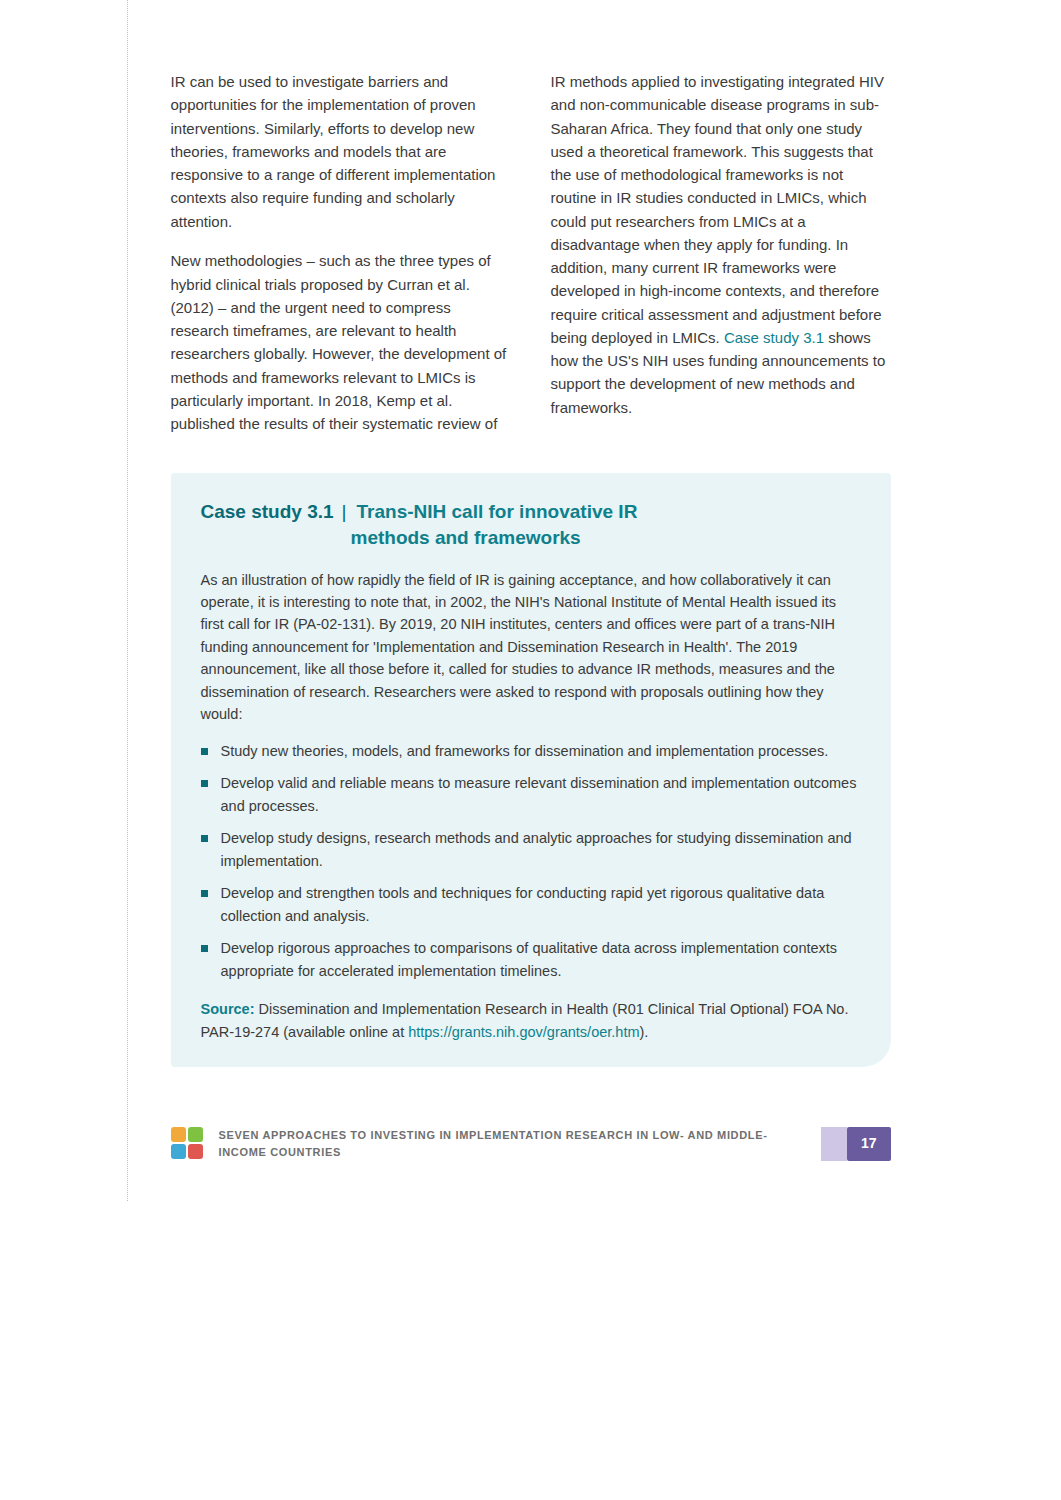IR can be used to investigate barriers and opportunities for the implementation of proven interventions. Similarly, efforts to develop new theories, frameworks and models that are responsive to a range of different implementation contexts also require funding and scholarly attention.
New methodologies – such as the three types of hybrid clinical trials proposed by Curran et al. (2012) – and the urgent need to compress research timeframes, are relevant to health researchers globally. However, the development of methods and frameworks relevant to LMICs is particularly important. In 2018, Kemp et al. published the results of their systematic review of IR methods applied to investigating integrated HIV and non-communicable disease programs in sub-Saharan Africa. They found that only one study used a theoretical framework. This suggests that the use of methodological frameworks is not routine in IR studies conducted in LMICs, which could put researchers from LMICs at a disadvantage when they apply for funding. In addition, many current IR frameworks were developed in high-income contexts, and therefore require critical assessment and adjustment before being deployed in LMICs. Case study 3.1 shows how the US's NIH uses funding announcements to support the development of new methods and frameworks.
Case study 3.1|Trans-NIH call for innovative IRmethods and frameworks
As an illustration of how rapidly the field of IR is gaining acceptance, and how collaboratively it can operate, it is interesting to note that, in 2002, the NIH's National Institute of Mental Health issued its first call for IR (PA-02-131). By 2019, 20 NIH institutes, centers and offices were part of a trans-NIH funding announcement for 'Implementation and Dissemination Research in Health'. The 2019 announcement, like all those before it, called for studies to advance IR methods, measures and the dissemination of research. Researchers were asked to respond with proposals outlining how they would:
Study new theories, models, and frameworks for dissemination and implementation processes.
Develop valid and reliable means to measure relevant dissemination and implementation outcomes and processes.
Develop study designs, research methods and analytic approaches for studying dissemination and implementation.
Develop and strengthen tools and techniques for conducting rapid yet rigorous qualitative data collection and analysis.
Develop rigorous approaches to comparisons of qualitative data across implementation contexts appropriate for accelerated implementation timelines.
Source: Dissemination and Implementation Research in Health (R01 Clinical Trial Optional) FOA No. PAR-19-274 (available online at https://grants.nih.gov/grants/oer.htm).
Seven approaches to investing in implementation research in low- and middle-income countries
17